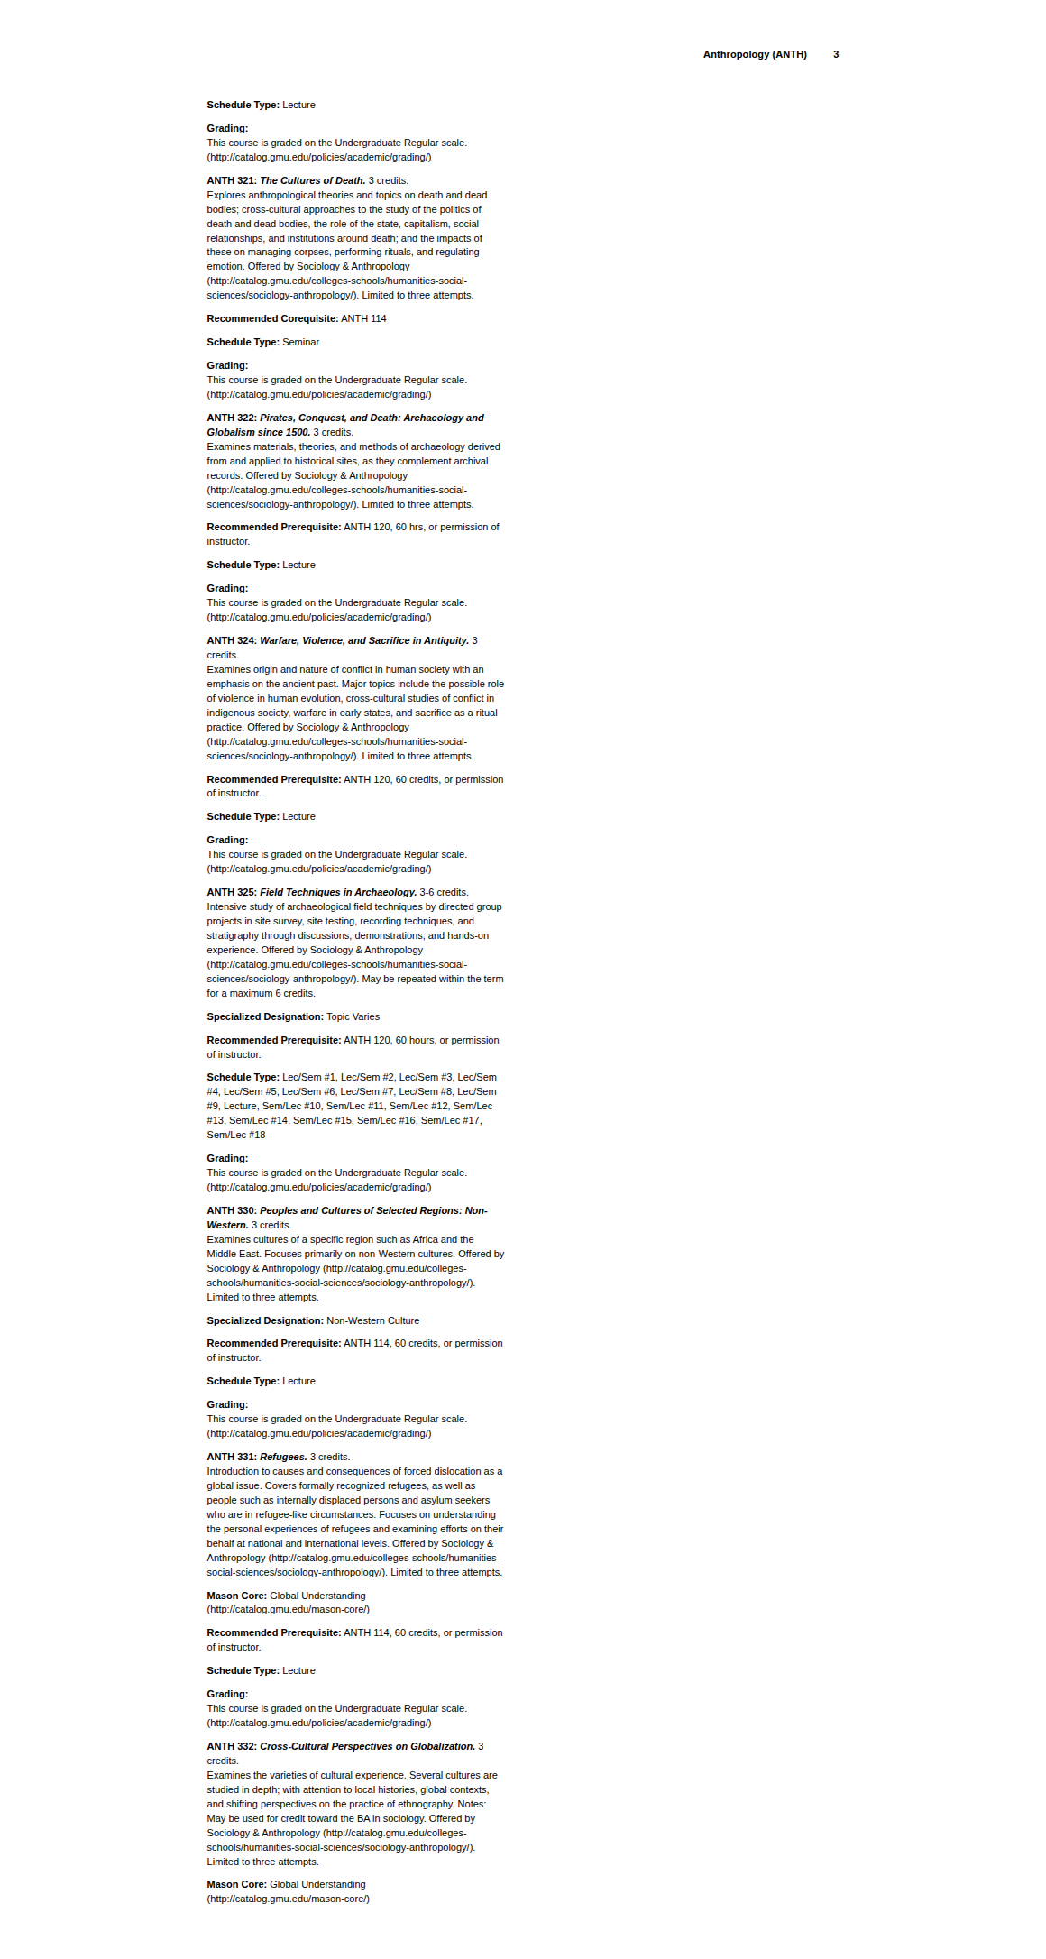Anthropology (ANTH) 3
Schedule Type: Lecture
Grading:
This course is graded on the Undergraduate Regular scale. (http://catalog.gmu.edu/policies/academic/grading/)
ANTH 321: The Cultures of Death. 3 credits.
Explores anthropological theories and topics on death and dead bodies; cross-cultural approaches to the study of the politics of death and dead bodies, the role of the state, capitalism, social relationships, and institutions around death; and the impacts of these on managing corpses, performing rituals, and regulating emotion. Offered by Sociology & Anthropology (http://catalog.gmu.edu/colleges-schools/humanities-social-sciences/sociology-anthropology/). Limited to three attempts.
Recommended Corequisite: ANTH 114
Schedule Type: Seminar
Grading:
This course is graded on the Undergraduate Regular scale. (http://catalog.gmu.edu/policies/academic/grading/)
ANTH 322: Pirates, Conquest, and Death: Archaeology and Globalism since 1500. 3 credits.
Examines materials, theories, and methods of archaeology derived from and applied to historical sites, as they complement archival records. Offered by Sociology & Anthropology (http://catalog.gmu.edu/colleges-schools/humanities-social-sciences/sociology-anthropology/). Limited to three attempts.
Recommended Prerequisite: ANTH 120, 60 hrs, or permission of instructor.
Schedule Type: Lecture
Grading:
This course is graded on the Undergraduate Regular scale. (http://catalog.gmu.edu/policies/academic/grading/)
ANTH 324: Warfare, Violence, and Sacrifice in Antiquity. 3 credits.
Examines origin and nature of conflict in human society with an emphasis on the ancient past. Major topics include the possible role of violence in human evolution, cross-cultural studies of conflict in indigenous society, warfare in early states, and sacrifice as a ritual practice. Offered by Sociology & Anthropology (http://catalog.gmu.edu/colleges-schools/humanities-social-sciences/sociology-anthropology/). Limited to three attempts.
Recommended Prerequisite: ANTH 120, 60 credits, or permission of instructor.
Schedule Type: Lecture
Grading:
This course is graded on the Undergraduate Regular scale. (http://catalog.gmu.edu/policies/academic/grading/)
ANTH 325: Field Techniques in Archaeology. 3-6 credits.
Intensive study of archaeological field techniques by directed group projects in site survey, site testing, recording techniques, and stratigraphy through discussions, demonstrations, and hands-on experience. Offered by Sociology & Anthropology (http://catalog.gmu.edu/colleges-schools/humanities-social-sciences/sociology-anthropology/). May be repeated within the term for a maximum 6 credits.
Specialized Designation: Topic Varies
Recommended Prerequisite: ANTH 120, 60 hours, or permission of instructor.
Schedule Type: Lec/Sem #1, Lec/Sem #2, Lec/Sem #3, Lec/Sem #4, Lec/Sem #5, Lec/Sem #6, Lec/Sem #7, Lec/Sem #8, Lec/Sem #9, Lecture, Sem/Lec #10, Sem/Lec #11, Sem/Lec #12, Sem/Lec #13, Sem/Lec #14, Sem/Lec #15, Sem/Lec #16, Sem/Lec #17, Sem/Lec #18
Grading:
This course is graded on the Undergraduate Regular scale. (http://catalog.gmu.edu/policies/academic/grading/)
ANTH 330: Peoples and Cultures of Selected Regions: Non-Western. 3 credits.
Examines cultures of a specific region such as Africa and the Middle East. Focuses primarily on non-Western cultures. Offered by Sociology & Anthropology (http://catalog.gmu.edu/colleges-schools/humanities-social-sciences/sociology-anthropology/). Limited to three attempts.
Specialized Designation: Non-Western Culture
Recommended Prerequisite: ANTH 114, 60 credits, or permission of instructor.
Schedule Type: Lecture
Grading:
This course is graded on the Undergraduate Regular scale. (http://catalog.gmu.edu/policies/academic/grading/)
ANTH 331: Refugees. 3 credits.
Introduction to causes and consequences of forced dislocation as a global issue. Covers formally recognized refugees, as well as people such as internally displaced persons and asylum seekers who are in refugee-like circumstances. Focuses on understanding the personal experiences of refugees and examining efforts on their behalf at national and international levels. Offered by Sociology & Anthropology (http://catalog.gmu.edu/colleges-schools/humanities-social-sciences/sociology-anthropology/). Limited to three attempts.
Mason Core: Global Understanding (http://catalog.gmu.edu/mason-core/)
Recommended Prerequisite: ANTH 114, 60 credits, or permission of instructor.
Schedule Type: Lecture
Grading:
This course is graded on the Undergraduate Regular scale. (http://catalog.gmu.edu/policies/academic/grading/)
ANTH 332: Cross-Cultural Perspectives on Globalization. 3 credits.
Examines the varieties of cultural experience. Several cultures are studied in depth; with attention to local histories, global contexts, and shifting perspectives on the practice of ethnography. Notes: May be used for credit toward the BA in sociology. Offered by Sociology & Anthropology (http://catalog.gmu.edu/colleges-schools/humanities-social-sciences/sociology-anthropology/). Limited to three attempts.
Mason Core: Global Understanding (http://catalog.gmu.edu/mason-core/)